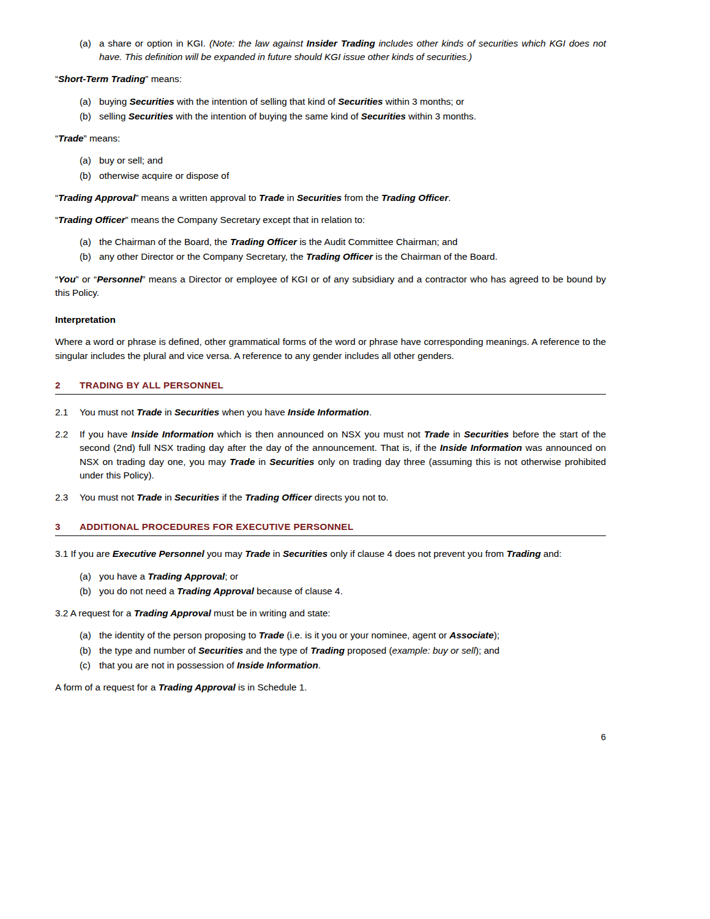(a) a share or option in KGI. (Note: the law against Insider Trading includes other kinds of securities which KGI does not have. This definition will be expanded in future should KGI issue other kinds of securities.)
“Short-Term Trading” means:
(a) buying Securities with the intention of selling that kind of Securities within 3 months; or
(b) selling Securities with the intention of buying the same kind of Securities within 3 months.
“Trade” means:
(a) buy or sell; and
(b) otherwise acquire or dispose of
“Trading Approval” means a written approval to Trade in Securities from the Trading Officer.
“Trading Officer” means the Company Secretary except that in relation to:
(a) the Chairman of the Board, the Trading Officer is the Audit Committee Chairman; and
(b) any other Director or the Company Secretary, the Trading Officer is the Chairman of the Board.
“You” or “Personnel” means a Director or employee of KGI or of any subsidiary and a contractor who has agreed to be bound by this Policy.
Interpretation
Where a word or phrase is defined, other grammatical forms of the word or phrase have corresponding meanings. A reference to the singular includes the plural and vice versa. A reference to any gender includes all other genders.
2 TRADING BY ALL PERSONNEL
2.1 You must not Trade in Securities when you have Inside Information.
2.2 If you have Inside Information which is then announced on NSX you must not Trade in Securities before the start of the second (2nd) full NSX trading day after the day of the announcement. That is, if the Inside Information was announced on NSX on trading day one, you may Trade in Securities only on trading day three (assuming this is not otherwise prohibited under this Policy).
2.3 You must not Trade in Securities if the Trading Officer directs you not to.
3 ADDITIONAL PROCEDURES FOR EXECUTIVE PERSONNEL
3.1 If you are Executive Personnel you may Trade in Securities only if clause 4 does not prevent you from Trading and:
(a) you have a Trading Approval; or
(b) you do not need a Trading Approval because of clause 4.
3.2 A request for a Trading Approval must be in writing and state:
(a) the identity of the person proposing to Trade (i.e. is it you or your nominee, agent or Associate);
(b) the type and number of Securities and the type of Trading proposed (example: buy or sell); and
(c) that you are not in possession of Inside Information.
A form of a request for a Trading Approval is in Schedule 1.
6